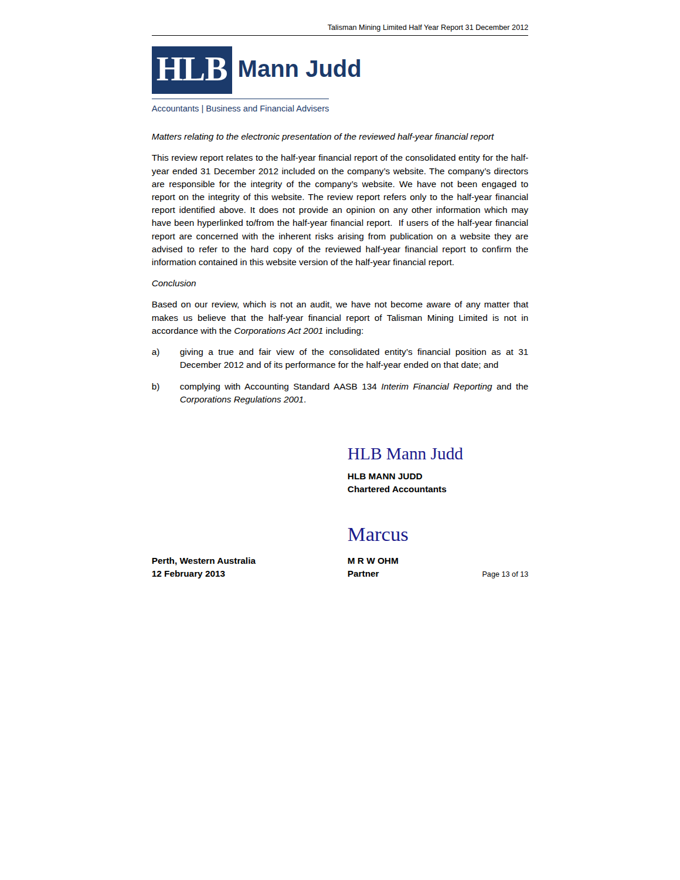Talisman Mining Limited Half Year Report 31 December 2012
HLB
Mann Judd
Accountants|Business and Financial Advisers
Matters relating to the electronic presentation of the reviewed half-year financial report
This review report relates to the half-year financial report of the consolidated entity for the half-year ended 31 December 2012 included on the company’s website. The company’s directors are responsible for the integrity of the company’s website. We have not been engaged to report on the integrity of this website. The review report refers only to the half-year financial report identified above. It does not provide an opinion on any other information which may have been hyperlinked to/from the half-year financial report. If users of the half-year financial report are concerned with the inherent risks arising from publication on a website they are advised to refer to the hard copy of the reviewed half-year financial report to confirm the information contained in this website version of the half-year financial report.
Conclusion
Based on our review, which is not an audit, we have not become aware of any matter that makes us believe that the half-year financial report of Talisman Mining Limited is not in accordance with the Corporations Act 2001 including:
a) giving a true and fair view of the consolidated entity’s financial position as at 31 December 2012 and of its performance for the half-year ended on that date; and
b) complying with Accounting Standard AASB 134 Interim Financial Reporting and the Corporations Regulations 2001.
HLB Mann Judd
HLB MANN JUDD
Chartered Accountants
Marcus
Perth, Western Australia
12 February 2013
M R W OHM
Partner
Page 13 of 13